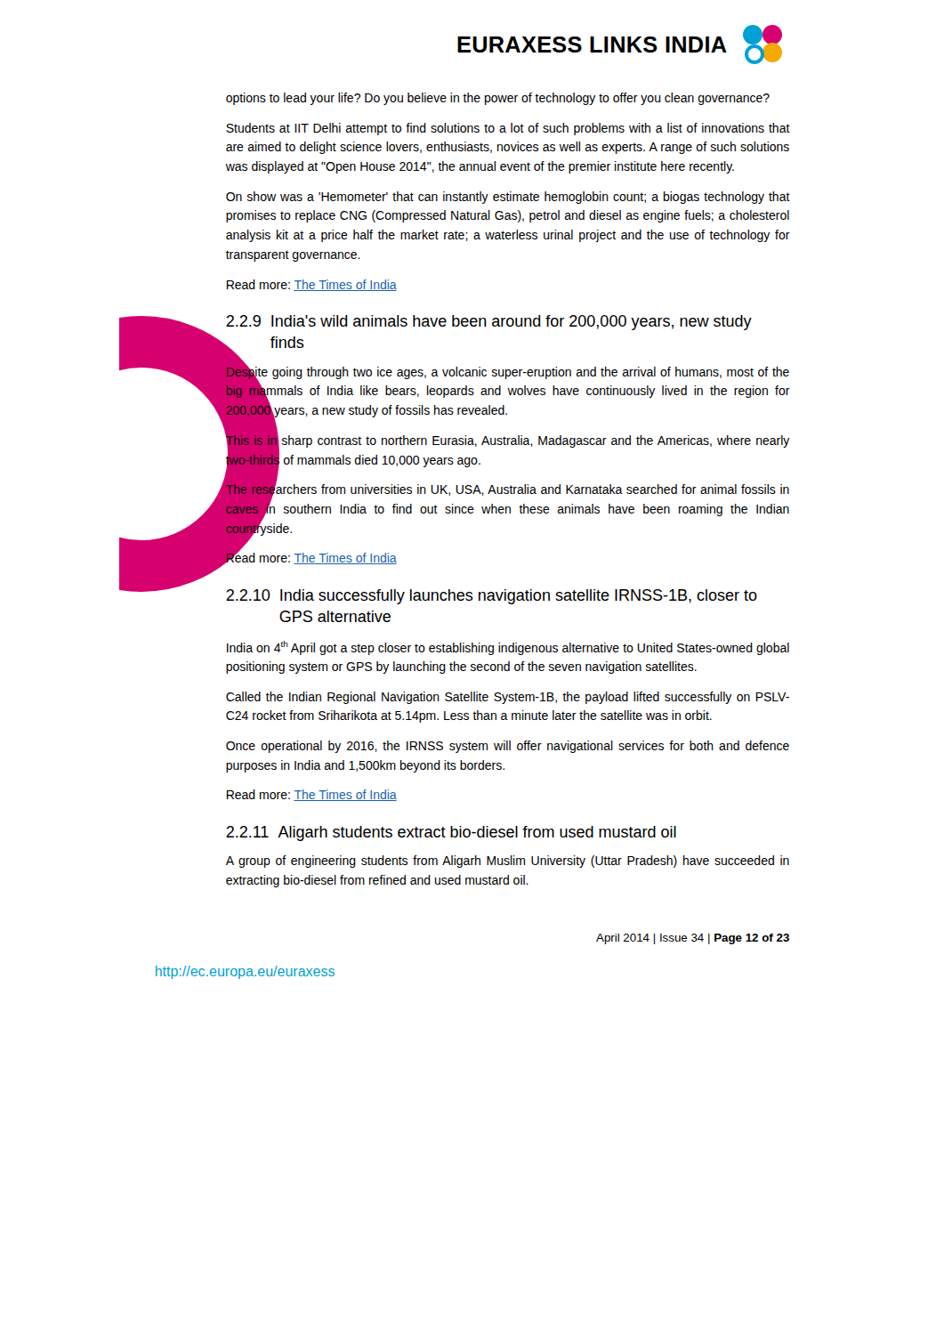EURAXESS LINKS INDIA
options to lead your life? Do you believe in the power of technology to offer you clean governance?
Students at IIT Delhi attempt to find solutions to a lot of such problems with a list of innovations that are aimed to delight science lovers, enthusiasts, novices as well as experts. A range of such solutions was displayed at "Open House 2014", the annual event of the premier institute here recently.
On show was a 'Hemometer' that can instantly estimate hemoglobin count; a biogas technology that promises to replace CNG (Compressed Natural Gas), petrol and diesel as engine fuels; a cholesterol analysis kit at a price half the market rate; a waterless urinal project and the use of technology for transparent governance.
Read more: The Times of India
2.2.9 India's wild animals have been around for 200,000 years, new study finds
Despite going through two ice ages, a volcanic super-eruption and the arrival of humans, most of the big mammals of India like bears, leopards and wolves have continuously lived in the region for 200,000 years, a new study of fossils has revealed.
This is in sharp contrast to northern Eurasia, Australia, Madagascar and the Americas, where nearly two-thirds of mammals died 10,000 years ago.
The researchers from universities in UK, USA, Australia and Karnataka searched for animal fossils in caves in southern India to find out since when these animals have been roaming the Indian countryside.
Read more: The Times of India
2.2.10 India successfully launches navigation satellite IRNSS-1B, closer to GPS alternative
India on 4th April got a step closer to establishing indigenous alternative to United States-owned global positioning system or GPS by launching the second of the seven navigation satellites.
Called the Indian Regional Navigation Satellite System-1B, the payload lifted successfully on PSLV-C24 rocket from Sriharikota at 5.14pm. Less than a minute later the satellite was in orbit.
Once operational by 2016, the IRNSS system will offer navigational services for both and defence purposes in India and 1,500km beyond its borders.
Read more: The Times of India
2.2.11 Aligarh students extract bio-diesel from used mustard oil
A group of engineering students from Aligarh Muslim University (Uttar Pradesh) have succeeded in extracting bio-diesel from refined and used mustard oil.
April 2014 | Issue 34 | Page 12 of 23
http://ec.europa.eu/euraxess